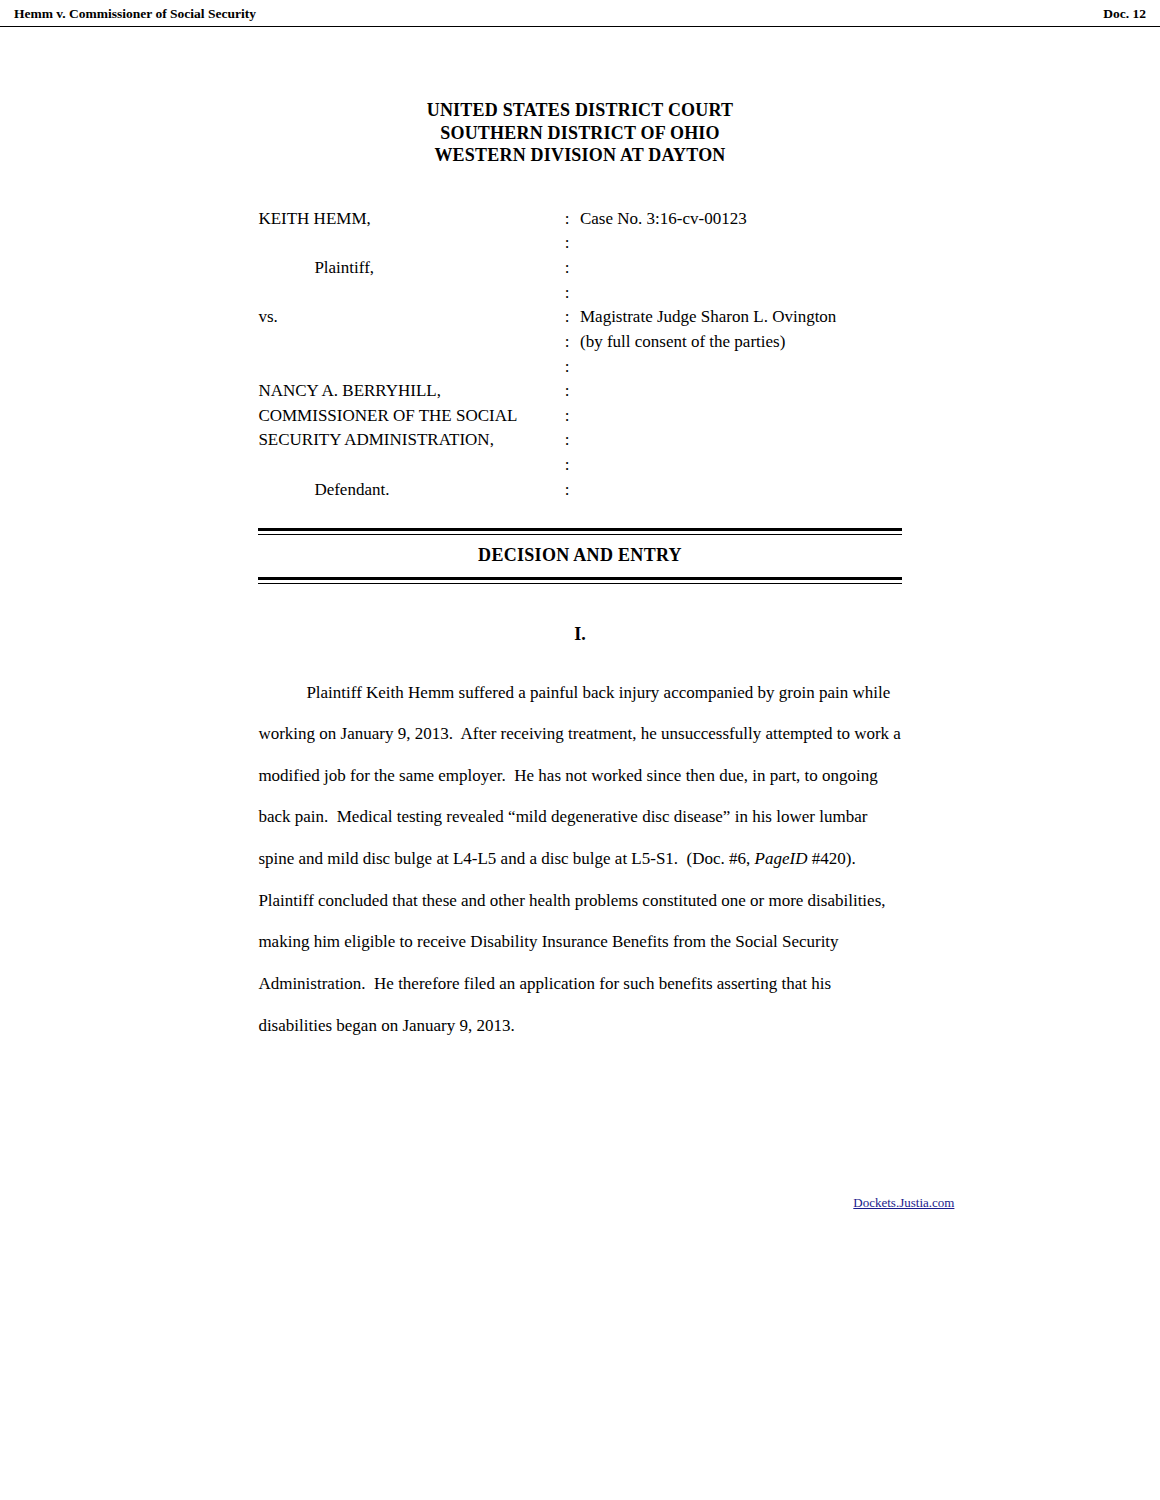Hemm v. Commissioner of Social Security Doc. 12
UNITED STATES DISTRICT COURT
SOUTHERN DISTRICT OF OHIO
WESTERN DIVISION AT DAYTON
| KEITH HEMM, | : | Case No. 3:16-cv-00123 |
| | : | |
| Plaintiff, | : | |
| | : | |
| vs. | : | Magistrate Judge Sharon L. Ovington |
| | : | (by full consent of the parties) |
| | : | |
| NANCY A. BERRYHILL, | : | |
| COMMISSIONER OF THE SOCIAL | : | |
| SECURITY ADMINISTRATION, | : | |
| | : | |
| Defendant. | : | |
DECISION AND ENTRY
I.
Plaintiff Keith Hemm suffered a painful back injury accompanied by groin pain while working on January 9, 2013. After receiving treatment, he unsuccessfully attempted to work a modified job for the same employer. He has not worked since then due, in part, to ongoing back pain. Medical testing revealed “mild degenerative disc disease” in his lower lumbar spine and mild disc bulge at L4-L5 and a disc bulge at L5-S1. (Doc. #6, PageID #420). Plaintiff concluded that these and other health problems constituted one or more disabilities, making him eligible to receive Disability Insurance Benefits from the Social Security Administration. He therefore filed an application for such benefits asserting that his disabilities began on January 9, 2013.
Dockets.Justia.com